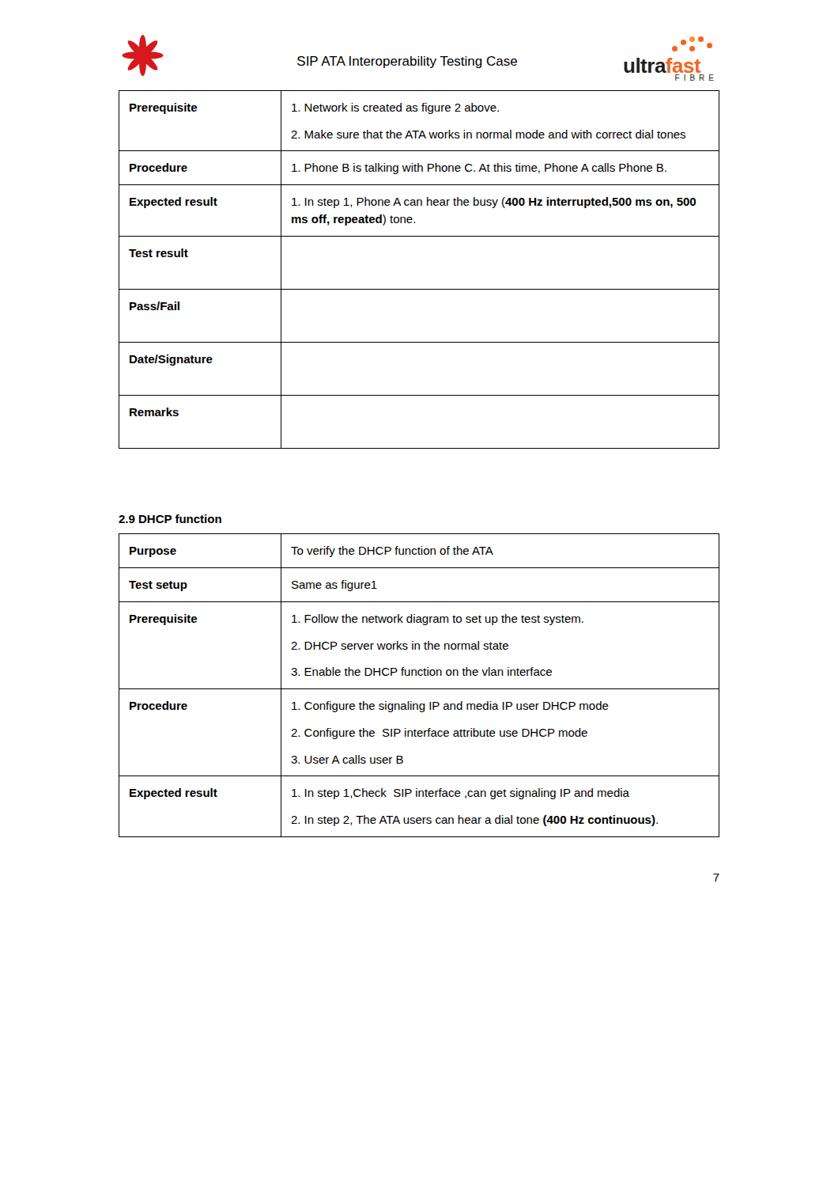SIP ATA Interoperability Testing Case
ultrafast FIBRE
| Prerequisite | 1. Network is created as figure 2 above. 2. Make sure that the ATA works in normal mode and with correct dial tones |
| Procedure | 1. Phone B is talking with Phone C. At this time, Phone A calls Phone B. |
| Expected result | 1. In step 1, Phone A can hear the busy ( 400 Hz interrupted,500 ms on, 500 ms off, repeated ) tone. |
| Test result | |
| Pass/Fail | |
| Date/Signature | |
| Remarks | |
2.9 DHCP function
| Purpose | To verify the DHCP function of the ATA |
| Test setup | Same as figure1 |
| Prerequisite | 1. Follow the network diagram to set up the test system. 2. DHCP server works in the normal state 3. Enable the DHCP function on the vlan interface |
| Procedure | 1. Configure the signaling IP and media IP user DHCP mode 2. Configure the SIP interface attribute use DHCP mode 3. User A calls user B |
| Expected result | 1. In step 1,Check SIP interface ,can get signaling IP and media 2. In step 2, The ATA users can hear a dial tone (400 Hz continuous) . |
7